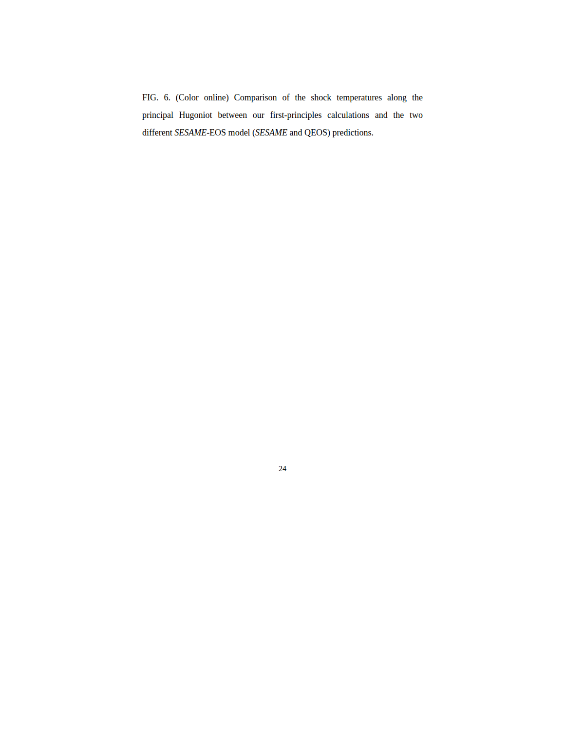FIG. 6. (Color online) Comparison of the shock temperatures along the principal Hugoniot between our first-principles calculations and the two different SESAME-EOS model (SESAME and QEOS) predictions.
24